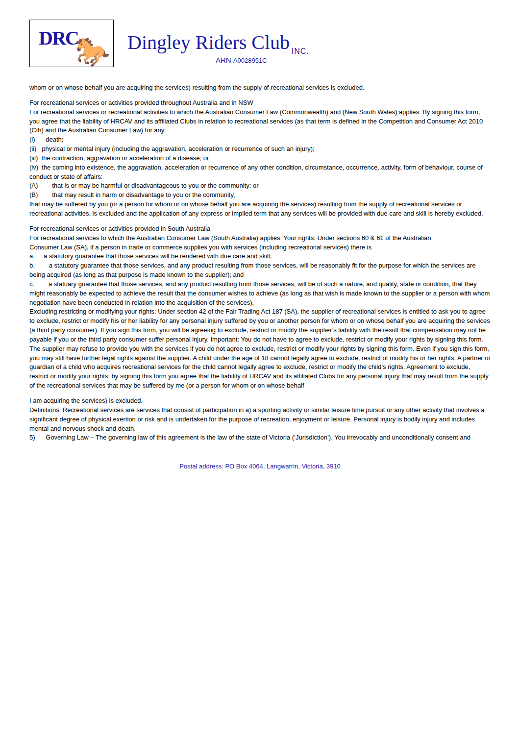DRC 🐎
Dingley Riders Club INC.
ARN A0028951C
whom or on whose behalf you are acquiring the services) resulting from the supply of recreational services is excluded.
For recreational services or activities provided throughout Australia and in NSW
For recreational services or recreational activities to which the Australian Consumer Law (Commonwealth) and (New South Wales) applies: By signing this form, you agree that the liability of HRCAV and its affiliated Clubs in relation to recreational services (as that term is defined in the Competition and Consumer Act 2010 (Cth) and the Australian Consumer Law) for any:
(i) death;
(ii) physical or mental injury (including the aggravation, acceleration or recurrence of such an injury);
(iii) the contraction, aggravation or acceleration of a disease; or
(iv) the coming into existence, the aggravation, acceleration or recurrence of any other condition, circumstance, occurrence, activity, form of behaviour, course of conduct or state of affairs:
(A) that is or may be harmful or disadvantageous to you or the community; or
(B) that may result in harm or disadvantage to you or the community,
that may be suffered by you (or a person for whom or on whose behalf you are acquiring the services) resulting from the supply of recreational services or recreational activities, is excluded and the application of any express or implied term that any services will be provided with due care and skill is hereby excluded.
For recreational services or activities provided in South Australia
For recreational services to which the Australian Consumer Law (South Australia) applies: Your rights: Under sections 60 & 61 of the Australian
Consumer Law (SA), if a person in trade or commerce supplies you with services (including recreational services) there is
a. a statutory guarantee that those services will be rendered with due care and skill;
b. a statutory guarantee that those services, and any product resulting from those services, will be reasonably fit for the purpose for which the services are being acquired (as long as that purpose is made known to the supplier); and
c. a statuary guarantee that those services, and any product resulting from those services, will be of such a nature, and quality, state or condition, that they might reasonably be expected to achieve the result that the consumer wishes to achieve (as long as that wish is made known to the supplier or a person with whom negotiation have been conducted in relation into the acquisition of the services).
Excluding restricting or modifying your rights: Under section 42 of the Fair Trading Act 187 (SA), the supplier of recreational services is entitled to ask you to agree to exclude, restrict or modify his or her liability for any personal injury suffered by you or another person for whom or on whose behalf you are acquiring the services (a third party consumer). If you sign this form, you will be agreeing to exclude, restrict or modify the supplier’s liability with the result that compensation may not be payable if you or the third party consumer suffer personal injury. Important: You do not have to agree to exclude, restrict or modify your rights by signing this form. The supplier may refuse to provide you with the services if you do not agree to exclude, restrict or modify your rights by signing this form. Even if you sign this form, you may still have further legal rights against the supplier. A child under the age of 18 cannot legally agree to exclude, restrict of modify his or her rights. A partner or guardian of a child who acquires recreational services for the child cannot legally agree to exclude, restrict or modify the child’s rights. Agreement to exclude, restrict or modify your rights: by signing this form you agree that the liability of HRCAV and its affiliated Clubs for any personal injury that may result from the supply of the recreational services that may be suffered by me (or a person for whom or on whose behalf
I am acquiring the services) is excluded.
Definitions: Recreational services are services that consist of participation in a) a sporting activity or similar leisure time pursuit or any other activity that involves a significant degree of physical exertion or risk and is undertaken for the purpose of recreation, enjoyment or leisure. Personal injury is bodily injury and includes mental and nervous shock and death.
5) Governing Law – The governing law of this agreement is the law of the state of Victoria (‘Jurisdiction’). You irrevocably and unconditionally consent and
Postal address: PO Box 4064, Langwarrin, Victoria, 3910